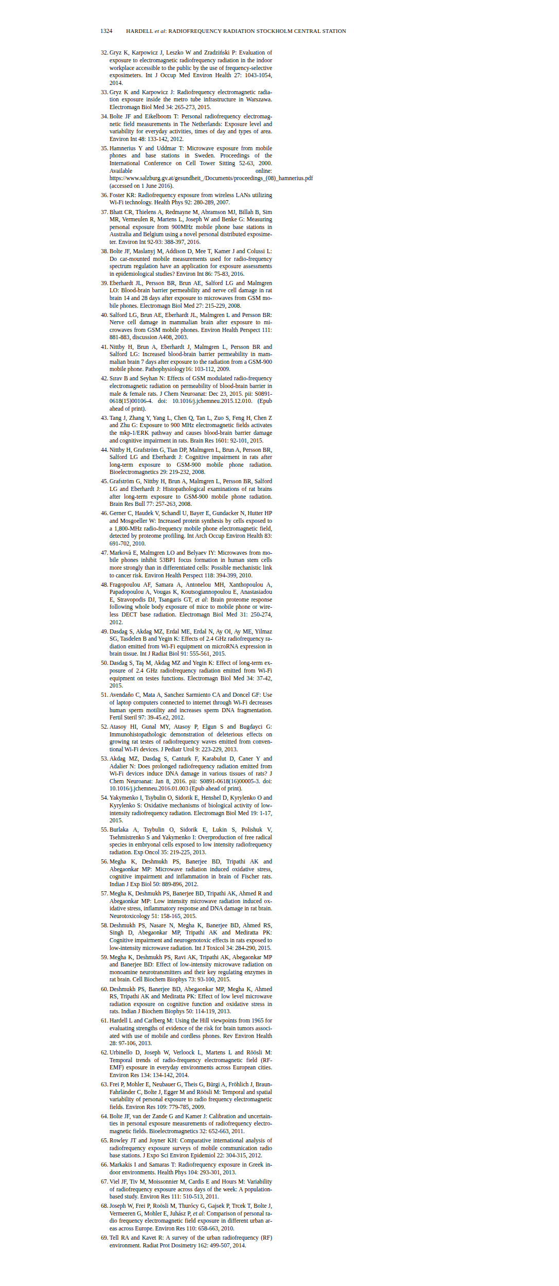1324 HARDELL et al: RADIOFREQUENCY RADIATION STOCKHOLM CENTRAL STATION
32 Gryz K, Karpowicz J, Leszko W and Zradziński P: Evaluation of exposure to electromagnetic radiofrequency radiation in the indoor workplace accessible to the public by the use of frequency-selective exposimeters. Int J Occup Med Environ Health 27: 1043-1054, 2014.
33 Gryz K and Karpowicz J: Radiofrequency electromagnetic radiation exposure inside the metro tube infrastructure in Warszawa. Electromagn Biol Med 34: 265-273, 2015.
34 Bolte JF and Eikelboom T: Personal radiofrequency electromagnetic field measurements in The Netherlands: Exposure level and variability for everyday activities, times of day and types of area. Environ Int 48: 133-142, 2012.
35 Hamnerius Y and Uddmar T: Microwave exposure from mobile phones and base stations in Sweden. Proceedings of the International Conference on Cell Tower Sitting 52-63, 2000. Available online: https://www.salzburg.gv.at/gesundheit_/Documents/proceedings_(08)_hamnerius.pdf (accessed on 1 June 2016).
36 Foster KR: Radiofrequency exposure from wireless LANs utilizing Wi-Fi technology. Health Phys 92: 280-289, 2007.
37 Bhatt CR, Thielens A, Redmayne M, Abramson MJ, Billah B, Sim MR, Vermeulen R, Martens L, Joseph W and Benke G: Measuring personal exposure from 900MHz mobile phone base stations in Australia and Belgium using a novel personal distributed exposimeter. Environ Int 92-93: 388-397, 2016.
38 Bolte JF, Maslanyj M, Addison D, Mee T, Kamer J and Colussi L: Do car-mounted mobile measurements used for radio-frequency spectrum regulation have an application for exposure assessments in epidemiological studies? Environ Int 86: 75-83, 2016.
39 Eberhardt JL, Persson BR, Brun AE, Salford LG and Malmgren LO: Blood-brain barrier permeability and nerve cell damage in rat brain 14 and 28 days after exposure to microwaves from GSM mobile phones. Electromagn Biol Med 27: 215-229, 2008.
40 Salford LG, Brun AE, Eberhardt JL, Malmgren L and Persson BR: Nerve cell damage in mammalian brain after exposure to microwaves from GSM mobile phones. Environ Health Perspect 111: 881-883, discussion A408, 2003.
41 Nittby H, Brun A, Eberhardt J, Malmgren L, Persson BR and Salford LG: Increased blood-brain barrier permeability in mammalian brain 7 days after exposure to the radiation from a GSM-900 mobile phone. Pathophysiology16: 103-112, 2009.
42 Sırav B and Seyhan N: Effects of GSM modulated radio-frequency electromagnetic radiation on permeability of blood-brain barrier in male & female rats. J Chem Neuroanat: Dec 23, 2015. pii: S0891-0618(15)00106-4. doi: 10.1016/j.jchemneu.2015.12.010. (Epub ahead of print).
43 Tang J, Zhang Y, Yang L, Chen Q, Tan L, Zuo S, Feng H, Chen Z and Zhu G: Exposure to 900 MHz electromagnetic fields activates the mkp-1/ERK pathway and causes blood-brain barrier damage and cognitive impairment in rats. Brain Res 1601: 92-101, 2015.
44 Nittby H, Grafström G, Tian DP, Malmgren L, Brun A, Persson BR, Salford LG and Eberhardt J: Cognitive impairment in rats after long-term exposure to GSM-900 mobile phone radiation. Bioelectromagnetics 29: 219-232, 2008.
45 Grafström G, Nittby H, Brun A, Malmgren L, Persson BR, Salford LG and Eberhardt J: Histopathological examinations of rat brains after long-term exposure to GSM-900 mobile phone radiation. Brain Res Bull 77: 257-263, 2008.
46 Gerner C, Haudek V, Schandl U, Bayer E, Gundacker N, Hutter HP and Mosgoeller W: Increased protein synthesis by cells exposed to a 1,800-MHz radio-frequency mobile phone electromagnetic field, detected by proteome profiling. Int Arch Occup Environ Health 83: 691-702, 2010.
47 Markovà E, Malmgren LO and Belyaev IY: Microwaves from mobile phones inhibit 53BP1 focus formation in human stem cells more strongly than in differentiated cells: Possible mechanistic link to cancer risk. Environ Health Perspect 118: 394-399, 2010.
48 Fragopoulou AF, Samara A, Antonelou MH, Xanthopoulou A, Papadopoulou A, Vougas K, Koutsogiannopoulou E, Anastasiadou E, Stravopodis DJ, Tsangaris GT, et al: Brain proteome response following whole body exposure of mice to mobile phone or wireless DECT base radiation. Electromagn Biol Med 31: 250-274, 2012.
49 Dasdag S, Akdag MZ, Erdal ME, Erdal N, Ay OI, Ay ME, Yilmaz SG, Tasdelen B and Yegin K: Effects of 2.4 GHz radiofrequency radiation emitted from Wi-Fi equipment on microRNA expression in brain tissue. Int J Radiat Biol 91: 555-561, 2015.
50 Dasdag S, Taş M, Akdag MZ and Yegin K: Effect of long-term exposure of 2.4 GHz radiofrequency radiation emitted from Wi-Fi equipment on testes functions. Electromagn Biol Med 34: 37-42, 2015.
51 Avendaño C, Mata A, Sanchez Sarmiento CA and Doncel GF: Use of laptop computers connected to internet through Wi-Fi decreases human sperm motility and increases sperm DNA fragmentation. Fertil Steril 97: 39-45.e2, 2012.
52 Atasoy HI, Gunal MY, Atasoy P, Elgun S and Bugdayci G: Immunohistopathologic demonstration of deleterious effects on growing rat testes of radiofrequency waves emitted from conventional Wi-Fi devices. J Pediatr Urol 9: 223-229, 2013.
53 Akdag MZ, Dasdag S, Canturk F, Karabulut D, Caner Y and Adalier N: Does prolonged radiofrequency radiation emitted from Wi-Fi devices induce DNA damage in various tissues of rats? J Chem Neuroanat: Jan 8, 2016. pii: S0891-0618(16)00005-3. doi: 10.1016/j.jchemneu.2016.01.003 (Epub ahead of print).
54 Yakymenko I, Tsybulin O, Sidorik E, Henshel D, Kyrylenko O and Kyrylenko S: Oxidative mechanisms of biological activity of low-intensity radiofrequency radiation. Electromagn Biol Med 19: 1-17, 2015.
55 Burlaka A, Tsybulin O, Sidorik E, Lukin S, Polishuk V, Tsehmistrenko S and Yakymenko I: Overproduction of free radical species in embryonal cells exposed to low intensity radiofrequency radiation. Exp Oncol 35: 219-225, 2013.
56 Megha K, Deshmukh PS, Banerjee BD, Tripathi AK and Abegaonkar MP: Microwave radiation induced oxidative stress, cognitive impairment and inflammation in brain of Fischer rats. Indian J Exp Biol 50: 889-896, 2012.
57 Megha K, Deshmukh PS, Banerjee BD, Tripathi AK, Ahmed R and Abegaonkar MP: Low intensity microwave radiation induced oxidative stress, inflammatory response and DNA damage in rat brain. Neurotoxicology 51: 158-165, 2015.
58 Deshmukh PS, Nasare N, Megha K, Banerjee BD, Ahmed RS, Singh D, Abegaonkar MP, Tripathi AK and Mediratta PK: Cognitive impairment and neurogenotoxic effects in rats exposed to low-intensity microwave radiation. Int J Toxicol 34: 284-290, 2015.
59 Megha K, Deshmukh PS, Ravi AK, Tripathi AK, Abegaonkar MP and Banerjee BD: Effect of low-intensity microwave radiation on monoamine neurotransmitters and their key regulating enzymes in rat brain. Cell Biochem Biophys 73: 93-100, 2015.
60 Deshmukh PS, Banerjee BD, Abegaonkar MP, Megha K, Ahmed RS, Tripathi AK and Mediratta PK: Effect of low level microwave radiation exposure on cognitive function and oxidative stress in rats. Indian J Biochem Biophys 50: 114-119, 2013.
61 Hardell L and Carlberg M: Using the Hill viewpoints from 1965 for evaluating strengths of evidence of the risk for brain tumors associated with use of mobile and cordless phones. Rev Environ Health 28: 97-106, 2013.
62 Urbinello D, Joseph W, Verloock L, Martens L and Röösli M: Temporal trends of radio-frequency electromagnetic field (RF-EMF) exposure in everyday environments across European cities. Environ Res 134: 134-142, 2014.
63 Frei P, Mohler E, Neubauer G, Theis G, Bürgi A, Fröhlich J, Braun-Fahrländer C, Bolte J, Egger M and Röösli M: Temporal and spatial variability of personal exposure to radio frequency electromagnetic fields. Environ Res 109: 779-785, 2009.
64 Bolte JF, van der Zande G and Kamer J: Calibration and uncertainties in personal exposure measurements of radiofrequency electromagnetic fields. Bioelectromagnetics 32: 652-663, 2011.
65 Rowley JT and Joyner KH: Comparative international analysis of radiofrequency exposure surveys of mobile communication radio base stations. J Expo Sci Environ Epidemiol 22: 304-315, 2012.
66 Markakis I and Samaras T: Radiofrequency exposure in Greek indoor environments. Health Phys 104: 293-301, 2013.
67 Viel JF, Tiv M, Moissonnier M, Cardis E and Hours M: Variability of radiofrequency exposure across days of the week: A population-based study. Environ Res 111: 510-513, 2011.
68 Joseph W, Frei P, Roösli M, Thurócy G, Gajsek P, Trcek T, Bolte J, Vermeeren G, Mohler E, Juhász P, et al: Comparison of personal radio frequency electromagnetic field exposure in different urban areas across Europe. Environ Res 110: 658-663, 2010.
69 Tell RA and Kavet R: A survey of the urban radiofrequency (RF) environment. Radiat Prot Dosimetry 162: 499-507, 2014.